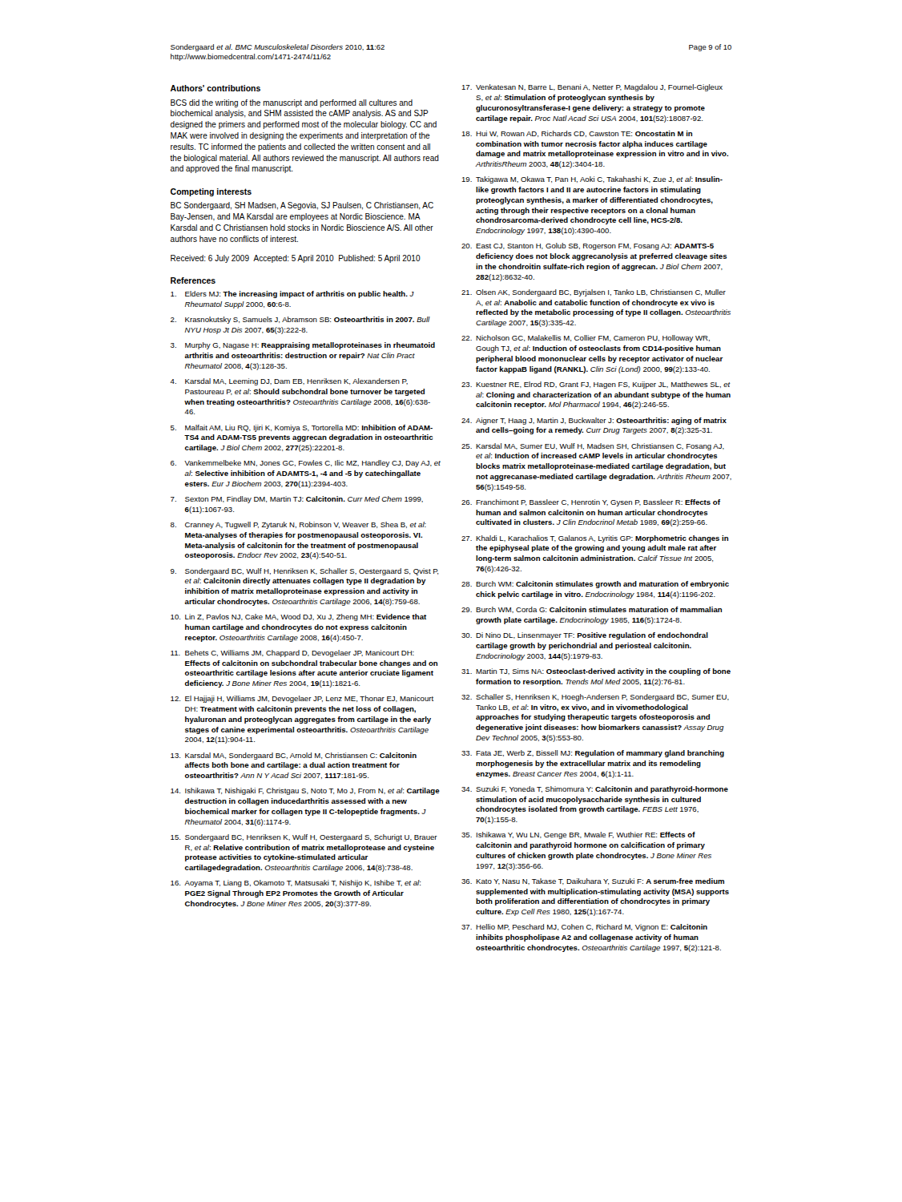Sondergaard et al. BMC Musculoskeletal Disorders 2010, 11:62
http://www.biomedcentral.com/1471-2474/11/62
Page 9 of 10
Authors' contributions
BCS did the writing of the manuscript and performed all cultures and biochemical analysis, and SHM assisted the cAMP analysis. AS and SJP designed the primers and performed most of the molecular biology. CC and MAK were involved in designing the experiments and interpretation of the results. TC informed the patients and collected the written consent and all the biological material. All authors reviewed the manuscript. All authors read and approved the final manuscript.
Competing interests
BC Sondergaard, SH Madsen, A Segovia, SJ Paulsen, C Christiansen, AC Bay-Jensen, and MA Karsdal are employees at Nordic Bioscience. MA Karsdal and C Christiansen hold stocks in Nordic Bioscience A/S. All other authors have no conflicts of interest.
Received: 6 July 2009 Accepted: 5 April 2010 Published: 5 April 2010
References
Elders MJ: The increasing impact of arthritis on public health. J Rheumatol Suppl 2000, 60:6-8.
Krasnokutsky S, Samuels J, Abramson SB: Osteoarthritis in 2007. Bull NYU Hosp Jt Dis 2007, 65(3):222-8.
Murphy G, Nagase H: Reappraising metalloproteinases in rheumatoid arthritis and osteoarthritis: destruction or repair? Nat Clin Pract Rheumatol 2008, 4(3):128-35.
Karsdal MA, Leeming DJ, Dam EB, Henriksen K, Alexandersen P, Pastoureau P, et al: Should subchondral bone turnover be targeted when treating osteoarthritis? Osteoarthritis Cartilage 2008, 16(6):638-46.
Malfait AM, Liu RQ, Ijiri K, Komiya S, Tortorella MD: Inhibition of ADAM-TS4 and ADAM-TS5 prevents aggrecan degradation in osteoarthritic cartilage. J Biol Chem 2002, 277(25):22201-8.
Vankemmelbeke MN, Jones GC, Fowles C, Ilic MZ, Handley CJ, Day AJ, et al: Selective inhibition of ADAMTS-1, -4 and -5 by catechingallate esters. Eur J Biochem 2003, 270(11):2394-403.
Sexton PM, Findlay DM, Martin TJ: Calcitonin. Curr Med Chem 1999, 6(11):1067-93.
Cranney A, Tugwell P, Zytaruk N, Robinson V, Weaver B, Shea B, et al: Meta-analyses of therapies for postmenopausal osteoporosis. VI. Meta-analysis of calcitonin for the treatment of postmenopausal osteoporosis. Endocr Rev 2002, 23(4):540-51.
Sondergaard BC, Wulf H, Henriksen K, Schaller S, Oestergaard S, Qvist P, et al: Calcitonin directly attenuates collagen type II degradation by inhibition of matrix metalloproteinase expression and activity in articular chondrocytes. Osteoarthritis Cartilage 2006, 14(8):759-68.
Lin Z, Pavlos NJ, Cake MA, Wood DJ, Xu J, Zheng MH: Evidence that human cartilage and chondrocytes do not express calcitonin receptor. Osteoarthritis Cartilage 2008, 16(4):450-7.
Behets C, Williams JM, Chappard D, Devogelaer JP, Manicourt DH: Effects of calcitonin on subchondral trabecular bone changes and on osteoarthritic cartilage lesions after acute anterior cruciate ligament deficiency. J Bone Miner Res 2004, 19(11):1821-6.
El Hajjaji H, Williams JM, Devogelaer JP, Lenz ME, Thonar EJ, Manicourt DH: Treatment with calcitonin prevents the net loss of collagen, hyaluronan and proteoglycan aggregates from cartilage in the early stages of canine experimental osteoarthritis. Osteoarthritis Cartilage 2004, 12(11):904-11.
Karsdal MA, Sondergaard BC, Arnold M, Christiansen C: Calcitonin affects both bone and cartilage: a dual action treatment for osteoarthritis? Ann N Y Acad Sci 2007, 1117:181-95.
Ishikawa T, Nishigaki F, Christgau S, Noto T, Mo J, From N, et al: Cartilage destruction in collagen inducedarthritis assessed with a new biochemical marker for collagen type II C-telopeptide fragments. J Rheumatol 2004, 31(6):1174-9.
Sondergaard BC, Henriksen K, Wulf H, Oestergaard S, Schurigt U, Brauer R, et al: Relative contribution of matrix metalloprotease and cysteine protease activities to cytokine-stimulated articular cartilagedegradation. Osteoarthritis Cartilage 2006, 14(8):738-48.
Aoyama T, Liang B, Okamoto T, Matsusaki T, Nishijo K, Ishibe T, et al: PGE2 Signal Through EP2 Promotes the Growth of Articular Chondrocytes. J Bone Miner Res 2005, 20(3):377-89.
Venkatesan N, Barre L, Benani A, Netter P, Magdalou J, Fournel-Gigleux S, et al: Stimulation of proteoglycan synthesis by glucuronosyltransferase-I gene delivery: a strategy to promote cartilage repair. Proc Natl Acad Sci USA 2004, 101(52):18087-92.
Hui W, Rowan AD, Richards CD, Cawston TE: Oncostatin M in combination with tumor necrosis factor alpha induces cartilage damage and matrix metalloproteinase expression in vitro and in vivo. ArthritisRheum 2003, 48(12):3404-18.
Takigawa M, Okawa T, Pan H, Aoki C, Takahashi K, Zue J, et al: Insulin-like growth factors I and II are autocrine factors in stimulating proteoglycan synthesis, a marker of differentiated chondrocytes, acting through their respective receptors on a clonal human chondrosarcoma-derived chondrocyte cell line, HCS-2/8. Endocrinology 1997, 138(10):4390-400.
East CJ, Stanton H, Golub SB, Rogerson FM, Fosang AJ: ADAMTS-5 deficiency does not block aggrecanolysis at preferred cleavage sites in the chondroitin sulfate-rich region of aggrecan. J Biol Chem 2007, 282(12):8632-40.
Olsen AK, Sondergaard BC, Byrjalsen I, Tanko LB, Christiansen C, Muller A, et al: Anabolic and catabolic function of chondrocyte ex vivo is reflected by the metabolic processing of type II collagen. Osteoarthritis Cartilage 2007, 15(3):335-42.
Nicholson GC, Malakellis M, Collier FM, Cameron PU, Holloway WR, Gough TJ, et al: Induction of osteoclasts from CD14-positive human peripheral blood mononuclear cells by receptor activator of nuclear factor kappaB ligand (RANKL). Clin Sci (Lond) 2000, 99(2):133-40.
Kuestner RE, Elrod RD, Grant FJ, Hagen FS, Kuijper JL, Matthewes SL, et al: Cloning and characterization of an abundant subtype of the human calcitonin receptor. Mol Pharmacol 1994, 46(2):246-55.
Aigner T, Haag J, Martin J, Buckwalter J: Osteoarthritis: aging of matrix and cells–going for a remedy. Curr Drug Targets 2007, 8(2):325-31.
Karsdal MA, Sumer EU, Wulf H, Madsen SH, Christiansen C, Fosang AJ, et al: Induction of increased cAMP levels in articular chondrocytes blocks matrix metalloproteinase-mediated cartilage degradation, but not aggrecanase-mediated cartilage degradation. Arthritis Rheum 2007, 56(5):1549-58.
Franchimont P, Bassleer C, Henrotin Y, Gysen P, Bassleer R: Effects of human and salmon calcitonin on human articular chondrocytes cultivated in clusters. J Clin Endocrinol Metab 1989, 69(2):259-66.
Khaldi L, Karachalios T, Galanos A, Lyritis GP: Morphometric changes in the epiphyseal plate of the growing and young adult male rat after long-term salmon calcitonin administration. Calcif Tissue Int 2005, 76(6):426-32.
Burch WM: Calcitonin stimulates growth and maturation of embryonic chick pelvic cartilage in vitro. Endocrinology 1984, 114(4):1196-202.
Burch WM, Corda G: Calcitonin stimulates maturation of mammalian growth plate cartilage. Endocrinology 1985, 116(5):1724-8.
Di Nino DL, Linsenmayer TF: Positive regulation of endochondral cartilage growth by perichondrial and periosteal calcitonin. Endocrinology 2003, 144(5):1979-83.
Martin TJ, Sims NA: Osteoclast-derived activity in the coupling of bone formation to resorption. Trends Mol Med 2005, 11(2):76-81.
Schaller S, Henriksen K, Hoegh-Andersen P, Sondergaard BC, Sumer EU, Tanko LB, et al: In vitro, ex vivo, and in vivomethodological approaches for studying therapeutic targets ofosteoporosis and degenerative joint diseases: how biomarkers canassist? Assay Drug Dev Technol 2005, 3(5):553-80.
Fata JE, Werb Z, Bissell MJ: Regulation of mammary gland branching morphogenesis by the extracellular matrix and its remodeling enzymes. Breast Cancer Res 2004, 6(1):1-11.
Suzuki F, Yoneda T, Shimomura Y: Calcitonin and parathyroid-hormone stimulation of acid mucopolysaccharide synthesis in cultured chondrocytes isolated from growth cartilage. FEBS Lett 1976, 70(1):155-8.
Ishikawa Y, Wu LN, Genge BR, Mwale F, Wuthier RE: Effects of calcitonin and parathyroid hormone on calcification of primary cultures of chicken growth plate chondrocytes. J Bone Miner Res 1997, 12(3):356-66.
Kato Y, Nasu N, Takase T, Daikuhara Y, Suzuki F: A serum-free medium supplemented with multiplication-stimulating activity (MSA) supports both proliferation and differentiation of chondrocytes in primary culture. Exp Cell Res 1980, 125(1):167-74.
Hellio MP, Peschard MJ, Cohen C, Richard M, Vignon E: Calcitonin inhibits phospholipase A2 and collagenase activity of human osteoarthritic chondrocytes. Osteoarthritis Cartilage 1997, 5(2):121-8.